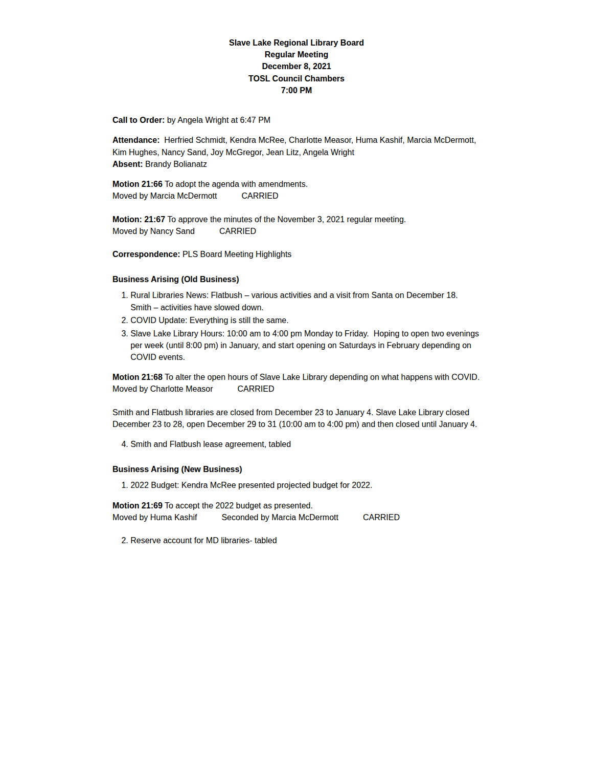Slave Lake Regional Library Board
Regular Meeting
December 8, 2021
TOSL Council Chambers
7:00 PM
Call to Order: by Angela Wright at 6:47 PM
Attendance: Herfried Schmidt, Kendra McRee, Charlotte Measor, Huma Kashif, Marcia McDermott, Kim Hughes, Nancy Sand, Joy McGregor, Jean Litz, Angela Wright
Absent: Brandy Bolianatz
Motion 21:66 To adopt the agenda with amendments.
Moved by Marcia McDermott CARRIED
Motion: 21:67 To approve the minutes of the November 3, 2021 regular meeting.
Moved by Nancy Sand CARRIED
Correspondence: PLS Board Meeting Highlights
Business Arising (Old Business)
Rural Libraries News: Flatbush – various activities and a visit from Santa on December 18. Smith – activities have slowed down.
COVID Update: Everything is still the same.
Slave Lake Library Hours: 10:00 am to 4:00 pm Monday to Friday. Hoping to open two evenings per week (until 8:00 pm) in January, and start opening on Saturdays in February depending on COVID events.
Motion 21:68 To alter the open hours of Slave Lake Library depending on what happens with COVID.
Moved by Charlotte Measor CARRIED
Smith and Flatbush libraries are closed from December 23 to January 4. Slave Lake Library closed December 23 to 28, open December 29 to 31 (10:00 am to 4:00 pm) and then closed until January 4.
Smith and Flatbush lease agreement, tabled
Business Arising (New Business)
2022 Budget: Kendra McRee presented projected budget for 2022.
Motion 21:69 To accept the 2022 budget as presented.
Moved by Huma Kashif Seconded by Marcia McDermott CARRIED
Reserve account for MD libraries- tabled